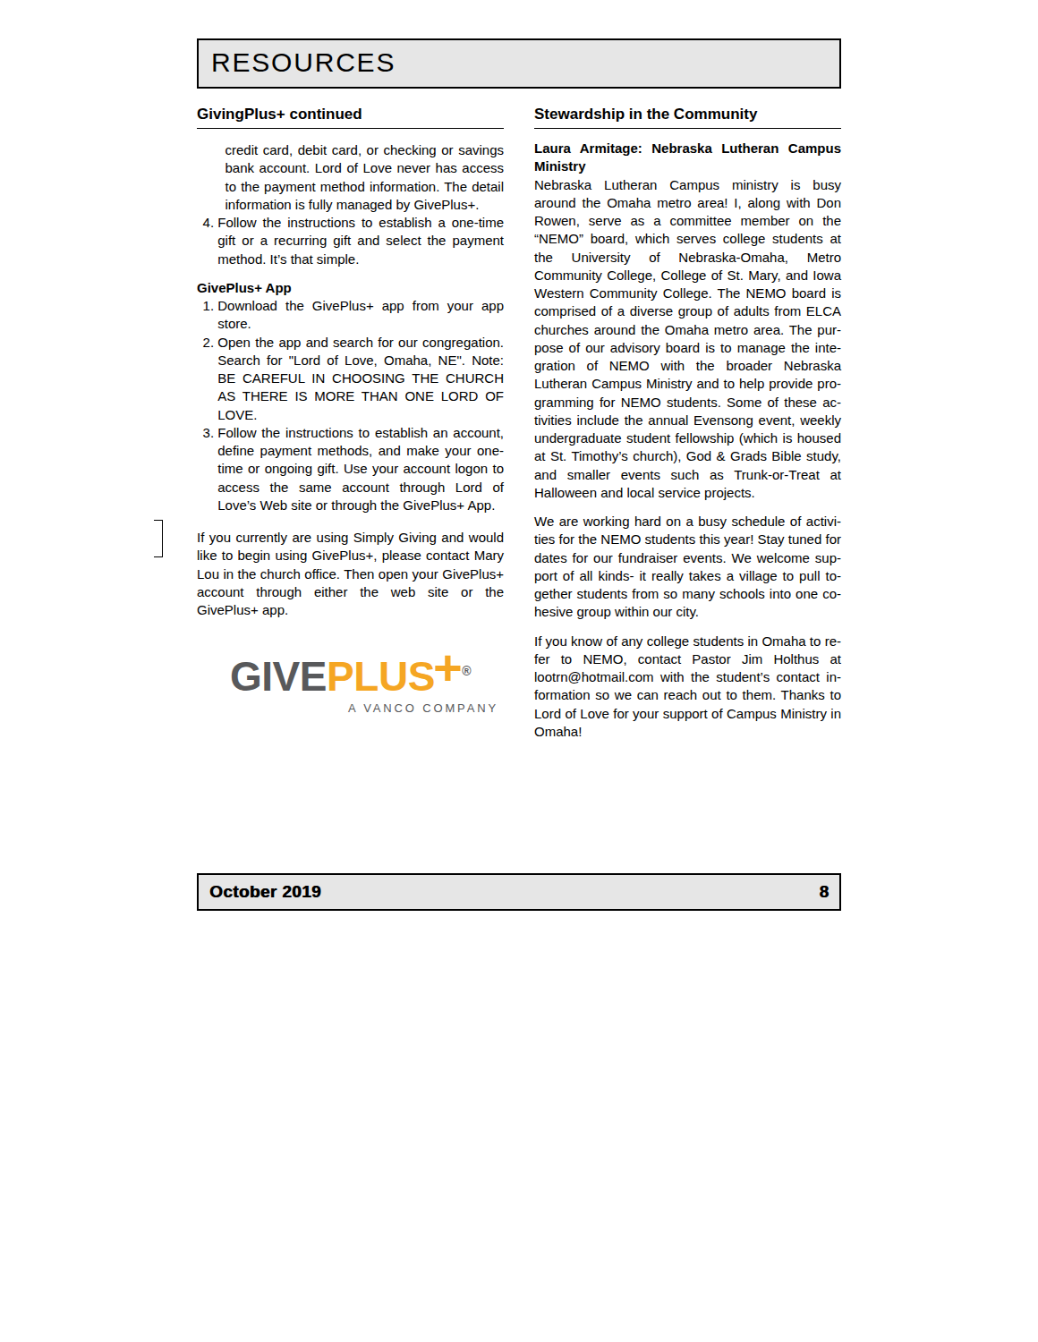RESOURCES
GivingPlus+ continued
credit card, debit card, or checking or savings bank account. Lord of Love never has access to the payment method information. The detail information is fully managed by GivePlus+.
Follow the instructions to establish a one-time gift or a recurring gift and select the payment method. It’s that simple.
GivePlus+ App
Download the GivePlus+ app from your app store.
Open the app and search for our congregation. Search for "Lord of Love, Omaha, NE". Note: BE CAREFUL IN CHOOSING THE CHURCH AS THERE IS MORE THAN ONE LORD OF LOVE.
Follow the instructions to establish an account, define payment methods, and make your one-time or ongoing gift. Use your account logon to access the same account through Lord of Love’s Web site or through the GivePlus+ App.
If you currently are using Simply Giving and would like to begin using GivePlus+, please contact Mary Lou in the church office. Then open your GivePlus+ account through either the web site or the GivePlus+ app.
GIVE PLUS+®
A VANCO COMPANY
Stewardship in the Community
Laura Armitage: Nebraska Lutheran Campus Ministry
Nebraska Lutheran Campus ministry is busy around the Omaha metro area! I, along with Don Rowen, serve as a committee member on the “NEMO” board, which serves college students at the University of Nebraska-Omaha, Metro Community College, College of St. Mary, and Iowa Western Community College. The NEMO board is comprised of a diverse group of adults from ELCA churches around the Omaha metro area. The purpose of our advisory board is to manage the integration of NEMO with the broader Nebraska Lutheran Campus Ministry and to help provide programming for NEMO students. Some of these activities include the annual Evensong event, weekly undergraduate student fellowship (which is housed at St. Timothy’s church), God & Grads Bible study, and smaller events such as Trunk-or-Treat at Halloween and local service projects.
We are working hard on a busy schedule of activities for the NEMO students this year! Stay tuned for dates for our fundraiser events. We welcome support of all kinds- it really takes a village to pull together students from so many schools into one cohesive group within our city.
If you know of any college students in Omaha to refer to NEMO, contact Pastor Jim Holthus at lootrn@hotmail.com with the student’s contact information so we can reach out to them. Thanks to Lord of Love for your support of Campus Ministry in Omaha!
October 2019 8